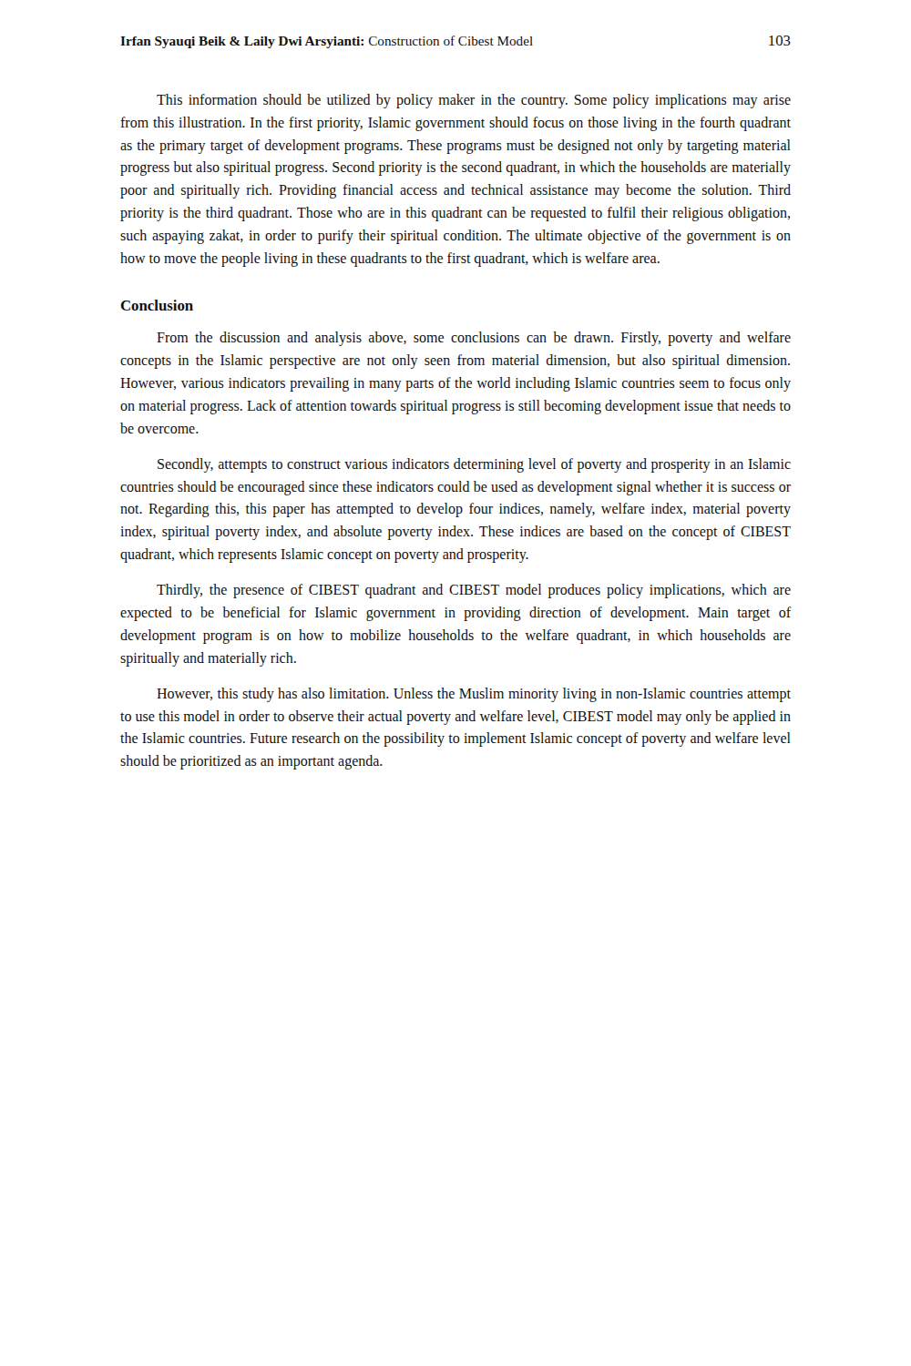Irfan Syauqi Beik & Laily Dwi Arsyianti: Construction of Cibest Model
103
This information should be utilized by policy maker in the country. Some policy implications may arise from this illustration. In the first priority, Islamic government should focus on those living in the fourth quadrant as the primary target of development programs. These programs must be designed not only by targeting material progress but also spiritual progress. Second priority is the second quadrant, in which the households are materially poor and spiritually rich. Providing financial access and technical assistance may become the solution. Third priority is the third quadrant. Those who are in this quadrant can be requested to fulfil their religious obligation, such aspaying zakat, in order to purify their spiritual condition. The ultimate objective of the government is on how to move the people living in these quadrants to the first quadrant, which is welfare area.
Conclusion
From the discussion and analysis above, some conclusions can be drawn. Firstly, poverty and welfare concepts in the Islamic perspective are not only seen from material dimension, but also spiritual dimension. However, various indicators prevailing in many parts of the world including Islamic countries seem to focus only on material progress. Lack of attention towards spiritual progress is still becoming development issue that needs to be overcome.
Secondly, attempts to construct various indicators determining level of poverty and prosperity in an Islamic countries should be encouraged since these indicators could be used as development signal whether it is success or not. Regarding this, this paper has attempted to develop four indices, namely, welfare index, material poverty index, spiritual poverty index, and absolute poverty index. These indices are based on the concept of CIBEST quadrant, which represents Islamic concept on poverty and prosperity.
Thirdly, the presence of CIBEST quadrant and CIBEST model produces policy implications, which are expected to be beneficial for Islamic government in providing direction of development. Main target of development program is on how to mobilize households to the welfare quadrant, in which households are spiritually and materially rich.
However, this study has also limitation. Unless the Muslim minority living in non-Islamic countries attempt to use this model in order to observe their actual poverty and welfare level, CIBEST model may only be applied in the Islamic countries. Future research on the possibility to implement Islamic concept of poverty and welfare level should be prioritized as an important agenda.